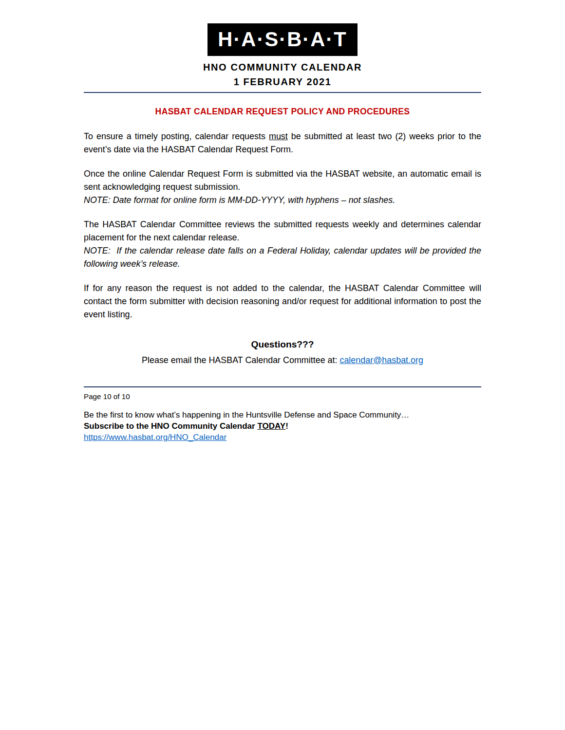H·A·S·B·A·T
HNO COMMUNITY CALENDAR
1 FEBRUARY 2021
HASBAT CALENDAR REQUEST POLICY AND PROCEDURES
To ensure a timely posting, calendar requests must be submitted at least two (2) weeks prior to the event’s date via the HASBAT Calendar Request Form.
Once the online Calendar Request Form is submitted via the HASBAT website, an automatic email is sent acknowledging request submission.
NOTE: Date format for online form is MM-DD-YYYY, with hyphens – not slashes.
The HASBAT Calendar Committee reviews the submitted requests weekly and determines calendar placement for the next calendar release.
NOTE: If the calendar release date falls on a Federal Holiday, calendar updates will be provided the following week’s release.
If for any reason the request is not added to the calendar, the HASBAT Calendar Committee will contact the form submitter with decision reasoning and/or request for additional information to post the event listing.
Questions???
Please email the HASBAT Calendar Committee at: calendar@hasbat.org
Page 10 of 10
Be the first to know what’s happening in the Huntsville Defense and Space Community…
Subscribe to the HNO Community Calendar TODAY!
https://www.hasbat.org/HNO_Calendar